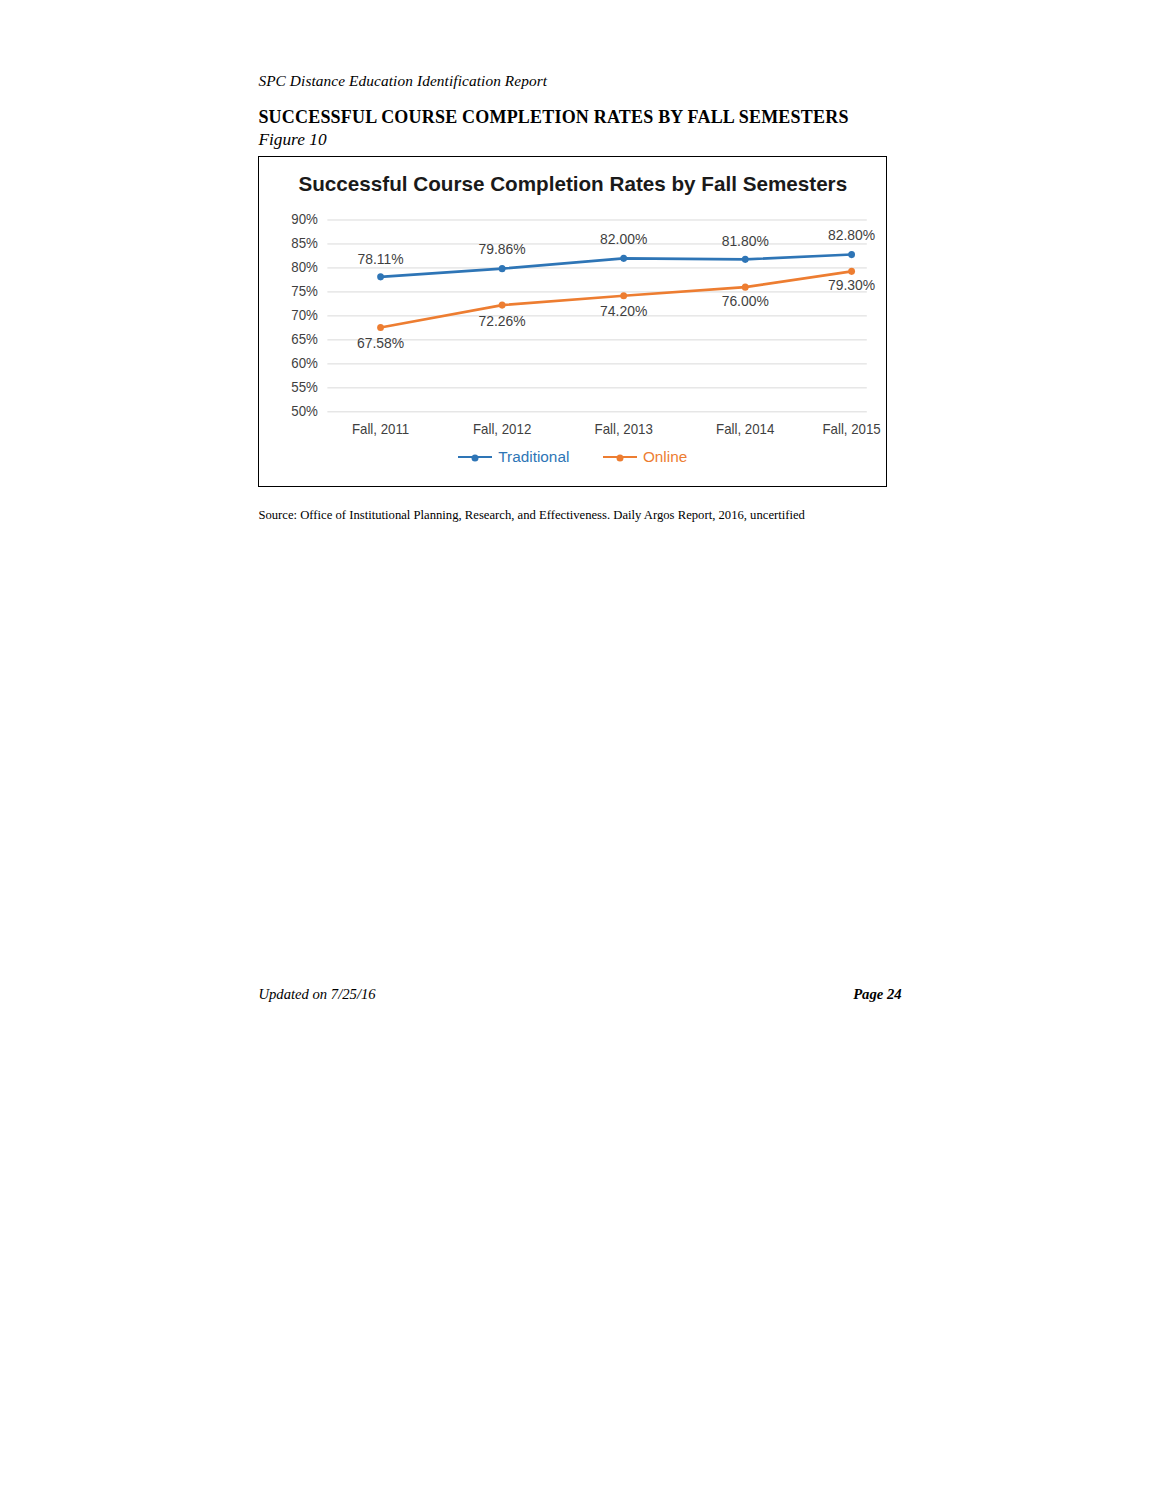SPC Distance Education Identification Report
SUCCESSFUL COURSE COMPLETION RATES BY FALL SEMESTERS
Figure 10
Successful Course Completion Rates by Fall Semesters
90% 85% 80% 75% 70% 65% 60% 55% 50% Fall, 2011 Fall, 2012 Fall, 2013 Fall, 2014 Fall, 2015 78.11% 79.86% 82.00% 81.80% 82.80% 67.58% 72.26% 74.20% 76.00% 79.30%
Traditional Online
Source: Office of Institutional Planning, Research, and Effectiveness. Daily Argos Report, 2016, uncertified
Updated on 7/25/16 Page 24